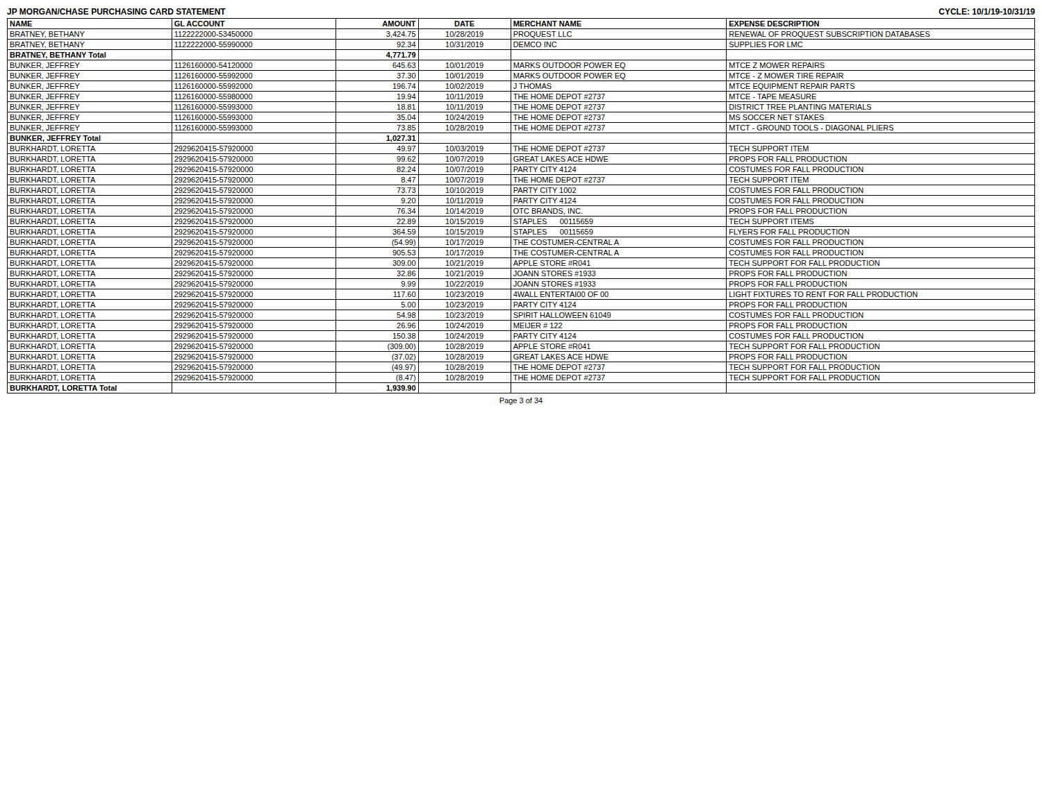JP MORGAN/CHASE PURCHASING CARD STATEMENT CYCLE: 10/1/19-10/31/19
| NAME | GL ACCOUNT | AMOUNT | DATE | MERCHANT NAME | EXPENSE DESCRIPTION |
| --- | --- | --- | --- | --- | --- |
| BRATNEY, BETHANY | 1122222000-53450000 | 3,424.75 | 10/28/2019 | PROQUEST LLC | RENEWAL OF PROQUEST SUBSCRIPTION DATABASES |
| BRATNEY, BETHANY | 1122222000-55990000 | 92.34 | 10/31/2019 | DEMCO INC | SUPPLIES FOR LMC |
| BRATNEY, BETHANY Total | | 4,771.79 | | | |
| BUNKER, JEFFREY | 1126160000-54120000 | 645.63 | 10/01/2019 | MARKS OUTDOOR POWER EQ | MTCE Z MOWER REPAIRS |
| BUNKER, JEFFREY | 1126160000-55992000 | 37.30 | 10/01/2019 | MARKS OUTDOOR POWER EQ | MTCE - Z MOWER TIRE REPAIR |
| BUNKER, JEFFREY | 1126160000-55992000 | 196.74 | 10/02/2019 | J THOMAS | MTCE EQUIPMENT REPAIR PARTS |
| BUNKER, JEFFREY | 1126160000-55980000 | 19.94 | 10/11/2019 | THE HOME DEPOT #2737 | MTCE - TAPE MEASURE |
| BUNKER, JEFFREY | 1126160000-55993000 | 18.81 | 10/11/2019 | THE HOME DEPOT #2737 | DISTRICT TREE PLANTING MATERIALS |
| BUNKER, JEFFREY | 1126160000-55993000 | 35.04 | 10/24/2019 | THE HOME DEPOT #2737 | MS SOCCER NET STAKES |
| BUNKER, JEFFREY | 1126160000-55993000 | 73.85 | 10/28/2019 | THE HOME DEPOT #2737 | MTCT - GROUND TOOLS - DIAGONAL PLIERS |
| BUNKER, JEFFREY Total | | 1,027.31 | | | |
| BURKHARDT, LORETTA | 2929620415-57920000 | 49.97 | 10/03/2019 | THE HOME DEPOT #2737 | TECH SUPPORT ITEM |
| BURKHARDT, LORETTA | 2929620415-57920000 | 99.62 | 10/07/2019 | GREAT LAKES ACE HDWE | PROPS FOR FALL PRODUCTION |
| BURKHARDT, LORETTA | 2929620415-57920000 | 82.24 | 10/07/2019 | PARTY CITY 4124 | COSTUMES FOR FALL PRODUCTION |
| BURKHARDT, LORETTA | 2929620415-57920000 | 8.47 | 10/07/2019 | THE HOME DEPOT #2737 | TECH SUPPORT ITEM |
| BURKHARDT, LORETTA | 2929620415-57920000 | 73.73 | 10/10/2019 | PARTY CITY 1002 | COSTUMES FOR FALL PRODUCTION |
| BURKHARDT, LORETTA | 2929620415-57920000 | 9.20 | 10/11/2019 | PARTY CITY 4124 | COSTUMES FOR FALL PRODUCTION |
| BURKHARDT, LORETTA | 2929620415-57920000 | 76.34 | 10/14/2019 | OTC BRANDS, INC. | PROPS FOR FALL PRODUCTION |
| BURKHARDT, LORETTA | 2929620415-57920000 | 22.89 | 10/15/2019 | STAPLES 00115659 | TECH SUPPORT ITEMS |
| BURKHARDT, LORETTA | 2929620415-57920000 | 364.59 | 10/15/2019 | STAPLES 00115659 | FLYERS FOR FALL PRODUCTION |
| BURKHARDT, LORETTA | 2929620415-57920000 | (54.99) | 10/17/2019 | THE COSTUMER-CENTRAL A | COSTUMES FOR FALL PRODUCTION |
| BURKHARDT, LORETTA | 2929620415-57920000 | 905.53 | 10/17/2019 | THE COSTUMER-CENTRAL A | COSTUMES FOR FALL PRODUCTION |
| BURKHARDT, LORETTA | 2929620415-57920000 | 309.00 | 10/21/2019 | APPLE STORE #R041 | TECH SUPPORT FOR FALL PRODUCTION |
| BURKHARDT, LORETTA | 2929620415-57920000 | 32.86 | 10/21/2019 | JOANN STORES #1933 | PROPS FOR FALL PRODUCTION |
| BURKHARDT, LORETTA | 2929620415-57920000 | 9.99 | 10/22/2019 | JOANN STORES #1933 | PROPS FOR FALL PRODUCTION |
| BURKHARDT, LORETTA | 2929620415-57920000 | 117.60 | 10/23/2019 | 4WALL ENTERTAI00 OF 00 | LIGHT FIXTURES TO RENT FOR FALL PRODUCTION |
| BURKHARDT, LORETTA | 2929620415-57920000 | 5.00 | 10/23/2019 | PARTY CITY 4124 | PROPS FOR FALL PRODUCTION |
| BURKHARDT, LORETTA | 2929620415-57920000 | 54.98 | 10/23/2019 | SPIRIT HALLOWEEN 61049 | COSTUMES FOR FALL PRODUCTION |
| BURKHARDT, LORETTA | 2929620415-57920000 | 26.96 | 10/24/2019 | MEIJER # 122 | PROPS FOR FALL PRODUCTION |
| BURKHARDT, LORETTA | 2929620415-57920000 | 150.38 | 10/24/2019 | PARTY CITY 4124 | COSTUMES FOR FALL PRODUCTION |
| BURKHARDT, LORETTA | 2929620415-57920000 | (309.00) | 10/28/2019 | APPLE STORE #R041 | TECH SUPPORT FOR FALL PRODUCTION |
| BURKHARDT, LORETTA | 2929620415-57920000 | (37.02) | 10/28/2019 | GREAT LAKES ACE HDWE | PROPS FOR FALL PRODUCTION |
| BURKHARDT, LORETTA | 2929620415-57920000 | (49.97) | 10/28/2019 | THE HOME DEPOT #2737 | TECH SUPPORT FOR FALL PRODUCTION |
| BURKHARDT, LORETTA | 2929620415-57920000 | (8.47) | 10/28/2019 | THE HOME DEPOT #2737 | TECH SUPPORT FOR FALL PRODUCTION |
| BURKHARDT, LORETTA Total | | 1,939.90 | | | |
Page 3 of 34